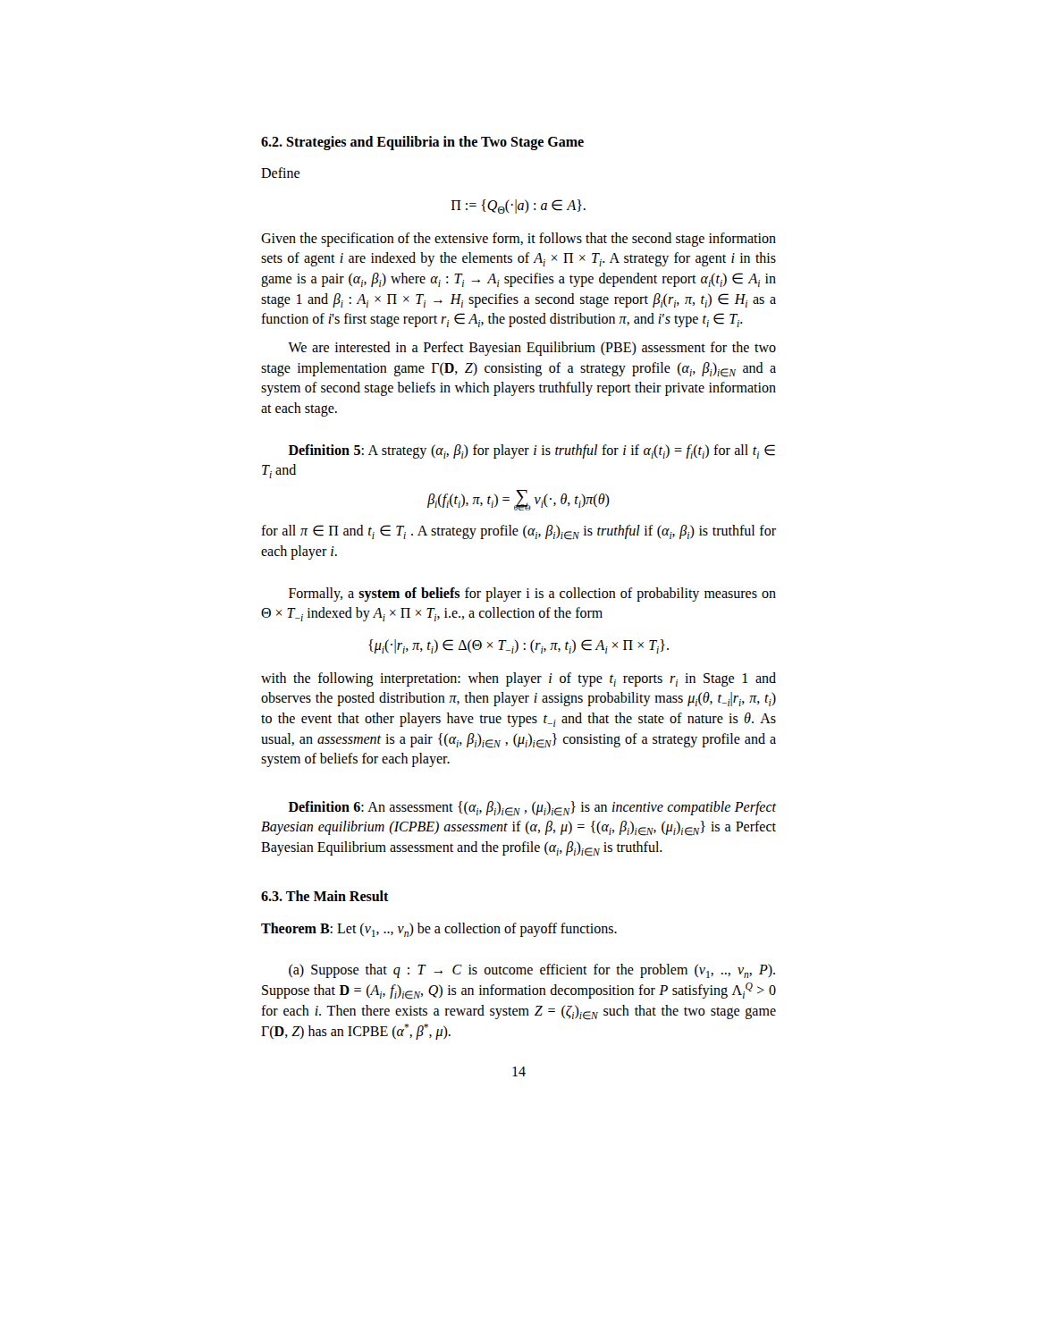6.2. Strategies and Equilibria in the Two Stage Game
Define
Π := {QΘ(·|a) : a ∈ A}.
Given the specification of the extensive form, it follows that the second stage information sets of agent i are indexed by the elements of Ai × Π × Ti. A strategy for agent i in this game is a pair (αi, βi) where αi : Ti → Ai specifies a type dependent report αi(ti) ∈ Ai in stage 1 and βi : Ai × Π × Ti → Hi specifies a second stage report βi(ri, π, ti) ∈ Hi as a function of i's first stage report ri ∈ Ai, the posted distribution π, and i′s type ti ∈ Ti.
We are interested in a Perfect Bayesian Equilibrium (PBE) assessment for the two stage implementation game Γ(D, Z) consisting of a strategy profile (αi, βi)i∈N and a system of second stage beliefs in which players truthfully report their private information at each stage.
Definition 5: A strategy (αi, βi) for player i is truthful for i if αi(ti) = fi(ti) for all ti ∈ Ti and
βi(fi(ti), π, ti) = ∑θ∈Θ vi(·, θ, ti)π(θ)
for all π ∈ Π and ti ∈ Ti . A strategy profile (αi, βi)i∈N is truthful if (αi, βi) is truthful for each player i.
Formally, a system of beliefs for player i is a collection of probability measures on Θ × T−i indexed by Ai × Π × Ti, i.e., a collection of the form
{μi(·|ri, π, ti) ∈ Δ(Θ × T−i) : (ri, π, ti) ∈ Ai × Π × Ti}.
with the following interpretation: when player i of type ti reports ri in Stage 1 and observes the posted distribution π, then player i assigns probability mass μi(θ, t−i|ri, π, ti) to the event that other players have true types t−i and that the state of nature is θ. As usual, an assessment is a pair {(αi, βi)i∈N , (μi)i∈N} consisting of a strategy profile and a system of beliefs for each player.
Definition 6: An assessment {(αi, βi)i∈N , (μi)i∈N} is an incentive compatible Perfect Bayesian equilibrium (ICPBE) assessment if (α, β, μ) = {(αi, βi)i∈N, (μi)i∈N} is a Perfect Bayesian Equilibrium assessment and the profile (αi, βi)i∈N is truthful.
6.3. The Main Result
Theorem B: Let (v1, .., vn) be a collection of payoff functions.
(a) Suppose that q : T → C is outcome efficient for the problem (v1, .., vn, P). Suppose that D = (Ai, fi)i∈N, Q) is an information decomposition for P satisfying ΛiQ > 0 for each i. Then there exists a reward system Z = (ζi)i∈N such that the two stage game Γ(D, Z) has an ICPBE (α*, β*, μ).
14